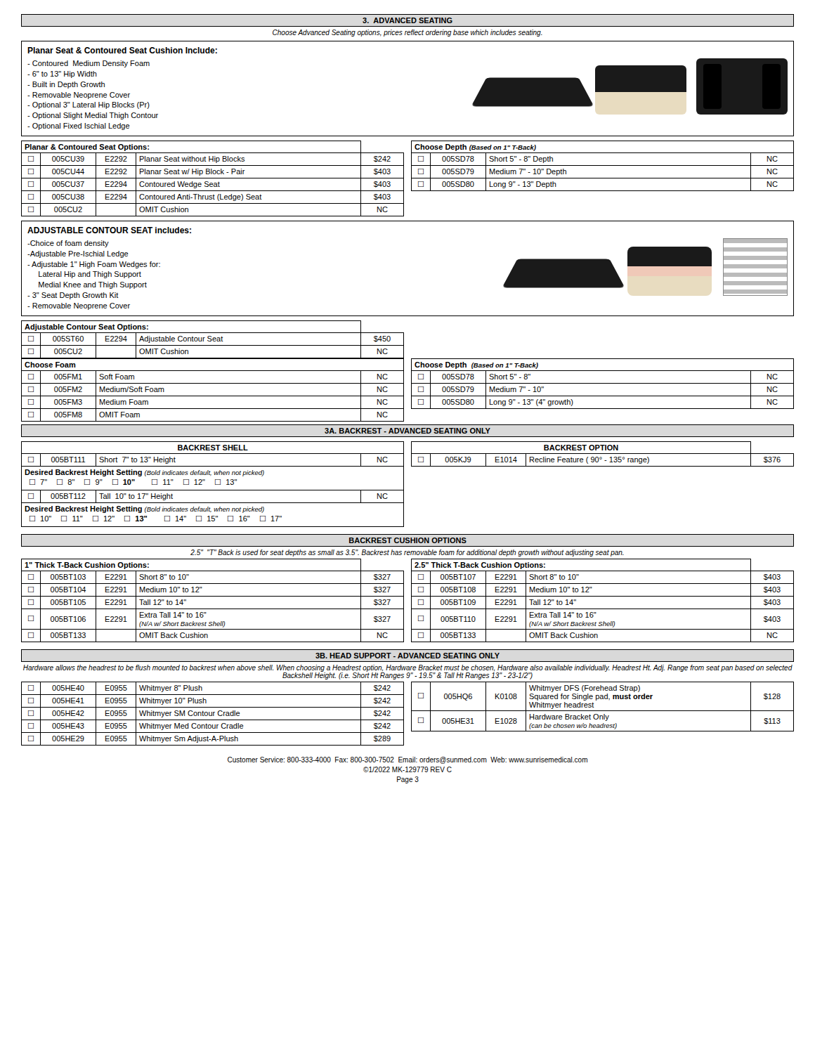3. ADVANCED SEATING
Choose Advanced Seating options, prices reflect ordering base which includes seating.
Planar Seat & Contoured Seat Cushion Include:
- Contoured Medium Density Foam
- 6" to 13" Hip Width
- Built in Depth Growth
- Removable Neoprene Cover
- Optional 3" Lateral Hip Blocks (Pr)
- Optional Slight Medial Thigh Contour
- Optional Fixed Ischial Ledge
| Planar & Contoured Seat Options: |
| ☐ | 005CU39 | E2292 | Planar Seat without Hip Blocks | $242 |
| ☐ | 005CU44 | E2292 | Planar Seat w/ Hip Block - Pair | $403 |
| ☐ | 005CU37 | E2294 | Contoured Wedge Seat | $403 |
| ☐ | 005CU38 | E2294 | Contoured Anti-Thrust (Ledge) Seat | $403 |
| ☐ | 005CU2 | | OMIT Cushion | NC |
| Choose Depth (Based on 1" T-Back) |
| ☐ | 005SD78 | Short 5" - 8" Depth | NC |
| ☐ | 005SD79 | Medium 7" - 10" Depth | NC |
| ☐ | 005SD80 | Long 9" - 13" Depth | NC |
ADJUSTABLE CONTOUR SEAT includes:
-Choice of foam density
-Adjustable Pre-Ischial Ledge
- Adjustable 1" High Foam Wedges for:
Lateral Hip and Thigh Support
Medial Knee and Thigh Support
- 3" Seat Depth Growth Kit
- Removable Neoprene Cover
| Adjustable Contour Seat Options: |
| ☐ | 005ST60 | E2294 | Adjustable Contour Seat | $450 |
| ☐ | 005CU2 | | OMIT Cushion | NC |
| Choose Foam |
| ☐ | 005FM1 | Soft Foam | NC |
| ☐ | 005FM2 | Medium/Soft Foam | NC |
| ☐ | 005FM3 | Medium Foam | NC |
| ☐ | 005FM8 | OMIT Foam | NC |
| Choose Depth (Based on 1" T-Back) |
| ☐ | 005SD78 | Short 5" - 8" | NC |
| ☐ | 005SD79 | Medium 7" - 10" | NC |
| ☐ | 005SD80 | Long 9" - 13" (4" growth) | NC |
3A. BACKREST - ADVANCED SEATING ONLY
| BACKREST SHELL |
| ☐ | 005BT111 | Short 7" to 13" Height | NC |
| Desired Backrest Height Setting (Bold indicates default, when not picked) ☐ 7" ☐ 8" ☐ 9" ☐ 10" ☐ 11" ☐ 12" ☐ 13" |
| ☐ | 005BT112 | Tall 10" to 17" Height | NC |
| Desired Backrest Height Setting (Bold indicates default, when not picked) ☐ 10" ☐ 11" ☐ 12" ☐ 13" ☐ 14" ☐ 15" ☐ 16" ☐ 17" |
| BACKREST OPTION |
| ☐ | 005KJ9 | E1014 | Recline Feature ( 90° - 135° range) | $376 |
BACKREST CUSHION OPTIONS
2.5" "T" Back is used for seat depths as small as 3.5". Backrest has removable foam for additional depth growth without adjusting seat pan.
| 1" Thick T-Back Cushion Options: |
| ☐ | 005BT103 | E2291 | Short 8" to 10" | $327 |
| ☐ | 005BT104 | E2291 | Medium 10" to 12" | $327 |
| ☐ | 005BT105 | E2291 | Tall 12" to 14" | $327 |
| ☐ | 005BT106 | E2291 | Extra Tall 14" to 16" (N/A w/ Short Backrest Shell) | $327 |
| ☐ | 005BT133 | | OMIT Back Cushion | NC |
| 2.5" Thick T-Back Cushion Options: |
| ☐ | 005BT107 | E2291 | Short 8" to 10" | $403 |
| ☐ | 005BT108 | E2291 | Medium 10" to 12" | $403 |
| ☐ | 005BT109 | E2291 | Tall 12" to 14" | $403 |
| ☐ | 005BT110 | E2291 | Extra Tall 14" to 16" (N/A w/ Short Backrest Shell) | $403 |
| ☐ | 005BT133 | | OMIT Back Cushion | NC |
3B. HEAD SUPPORT - ADVANCED SEATING ONLY
Hardware allows the headrest to be flush mounted to backrest when above shell. When choosing a Headrest option, Hardware Bracket must be chosen, Hardware also available individually. Headrest Ht. Adj. Range from seat pan based on selected Backshell Height. (i.e. Short Ht Ranges 9" - 19.5" & Tall Ht Ranges 13" - 23-1/2")
| ☐ | 005HE40 | E0955 | Whitmyer 8" Plush | $242 |
| ☐ | 005HE41 | E0955 | Whitmyer 10" Plush | $242 |
| ☐ | 005HE42 | E0955 | Whitmyer SM Contour Cradle | $242 |
| ☐ | 005HE43 | E0955 | Whitmyer Med Contour Cradle | $242 |
| ☐ | 005HE29 | E0955 | Whitmyer Sm Adjust-A-Plush | $289 |
| ☐ | 005HQ6 | K0108 | Whitmyer DFS (Forehead Strap) Squared for Single pad, must order Whitmyer headrest | $128 |
| ☐ | 005HE31 | E1028 | Hardware Bracket Only (can be chosen w/o headrest) | $113 |
Customer Service: 800-333-4000 Fax: 800-300-7502 Email: orders@sunmed.com Web: www.sunrisemedical.com
©1/2022 MK-129779 REV C
Page 3